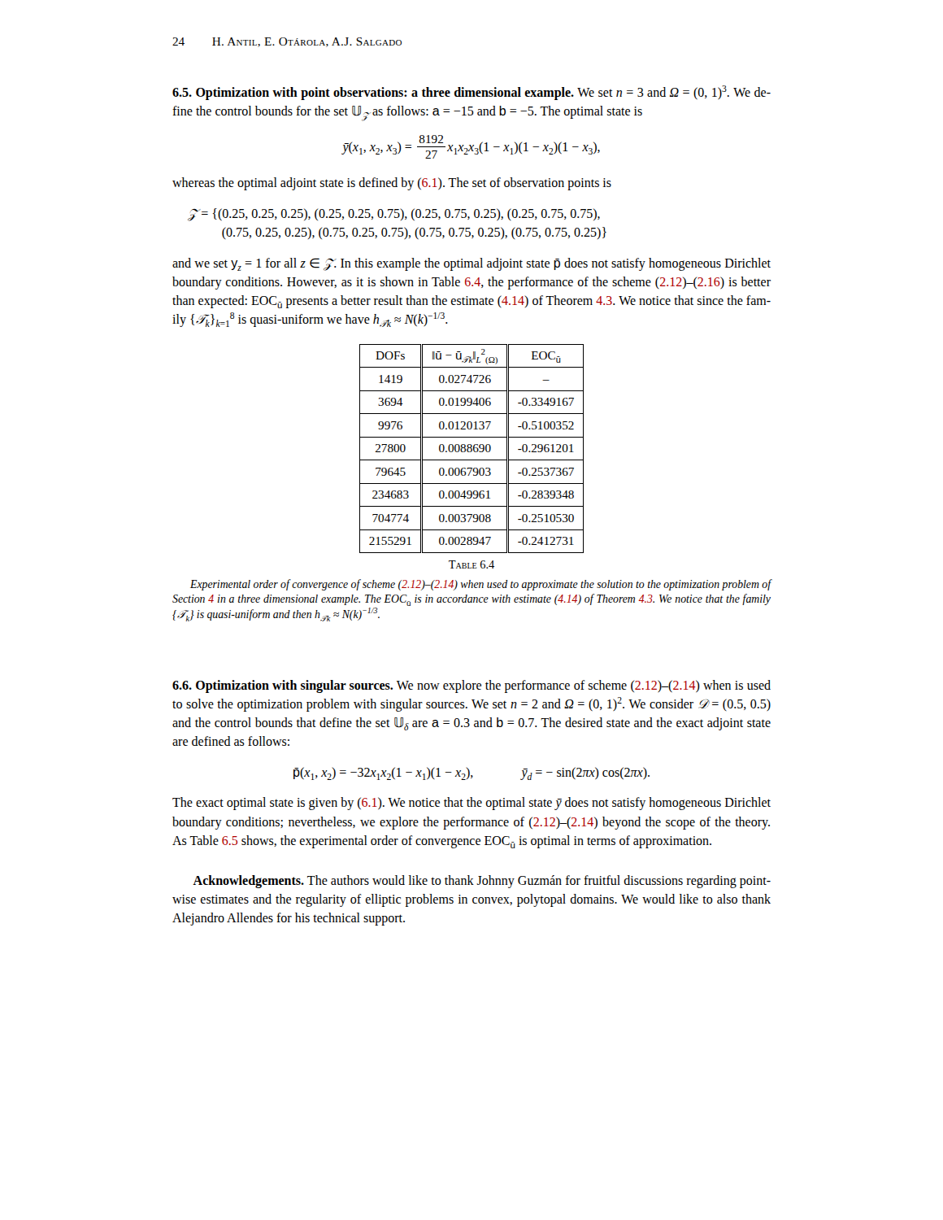24 H. Antil, E. Otárola, A.J. Salgado
6.5. Optimization with point observations: a three dimensional example.
We set n = 3 and Ω = (0, 1)3. We define the control bounds for the set 𝕌𝒵 as follows: a = −15 and b = −5. The optimal state is
ȳ(x1, x2, x3) = 819227 x1x2x3(1 − x1)(1 − x2)(1 − x3),
whereas the optimal adjoint state is defined by (6.1). The set of observation points is
𝒵 = {(0.25, 0.25, 0.25), (0.25, 0.25, 0.75), (0.25, 0.75, 0.25), (0.25, 0.75, 0.75),
(0.75, 0.25, 0.25), (0.75, 0.25, 0.75), (0.75, 0.75, 0.25), (0.75, 0.75, 0.25)}
and we set yz = 1 for all z ∈ 𝒵. In this example the optimal adjoint state p̄ does not satisfy homogeneous Dirichlet boundary conditions. However, as it is shown in Table 6.4, the performance of the scheme (2.12)–(2.16) is better than expected: EOCū presents a better result than the estimate (4.14) of Theorem 4.3. We notice that since the family {𝒯k}k=18 is quasi-uniform we have h𝒯k ≈ N(k)−1/3.
| DOFs | ‖ ū − ū 𝒯 k ‖ L 2 (Ω) | EOC ū |
| --- | --- | --- |
| 1419 | 0.0274726 | – |
| 3694 | 0.0199406 | -0.3349167 |
| 9976 | 0.0120137 | -0.5100352 |
| 27800 | 0.0088690 | -0.2961201 |
| 79645 | 0.0067903 | -0.2537367 |
| 234683 | 0.0049961 | -0.2839348 |
| 704774 | 0.0037908 | -0.2510530 |
| 2155291 | 0.0028947 | -0.2412731 |
Table 6.4
Experimental order of convergence of scheme (2.12)–(2.14) when used to approximate the solution to the optimization problem of Section 4 in a three dimensional example. The EOCū is in accordance with estimate (4.14) of Theorem 4.3. We notice that the family {𝒯k} is quasi-uniform and then h𝒯k ≈ N(k)−1/3.
6.6. Optimization with singular sources.
We now explore the performance of scheme (2.12)–(2.14) when is used to solve the optimization problem with singular sources. We set n = 2 and Ω = (0, 1)2. We consider 𝒟 = (0.5, 0.5) and the control bounds that define the set 𝕌δ are a = 0.3 and b = 0.7. The desired state and the exact adjoint state are defined as follows:
p̄(x1, x2) = −32x1x2(1 − x1)(1 − x2), ȳd = − sin(2πx) cos(2πx).
The exact optimal state is given by (6.1). We notice that the optimal state ȳ does not satisfy homogeneous Dirichlet boundary conditions; nevertheless, we explore the performance of (2.12)–(2.14) beyond the scope of the theory. As Table 6.5 shows, the experimental order of convergence EOCū is optimal in terms of approximation.
Acknowledgements. The authors would like to thank Johnny Guzmán for fruitful discussions regarding pointwise estimates and the regularity of elliptic problems in convex, polytopal domains. We would like to also thank Alejandro Allendes for his technical support.